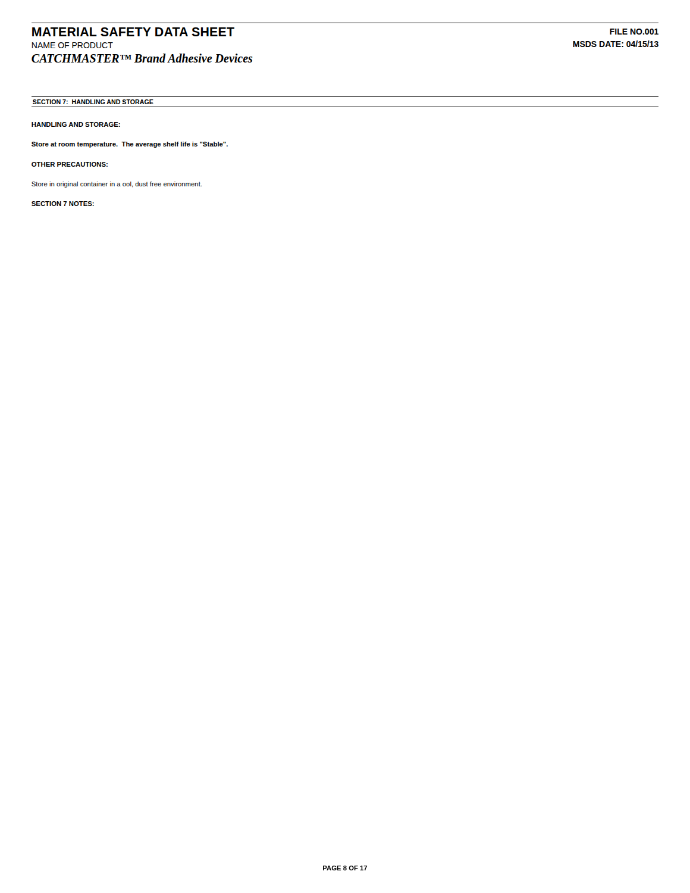MATERIAL SAFETY DATA SHEET
NAME OF PRODUCT
CATCHMASTER™ Brand Adhesive Devices
FILE NO.001
MSDS DATE: 04/15/13
SECTION 7: HANDLING AND STORAGE
HANDLING AND STORAGE:
Store at room temperature. The average shelf life is "Stable".
OTHER PRECAUTIONS:
Store in original container in a ool, dust free environment.
SECTION 7 NOTES:
PAGE 8 OF 17